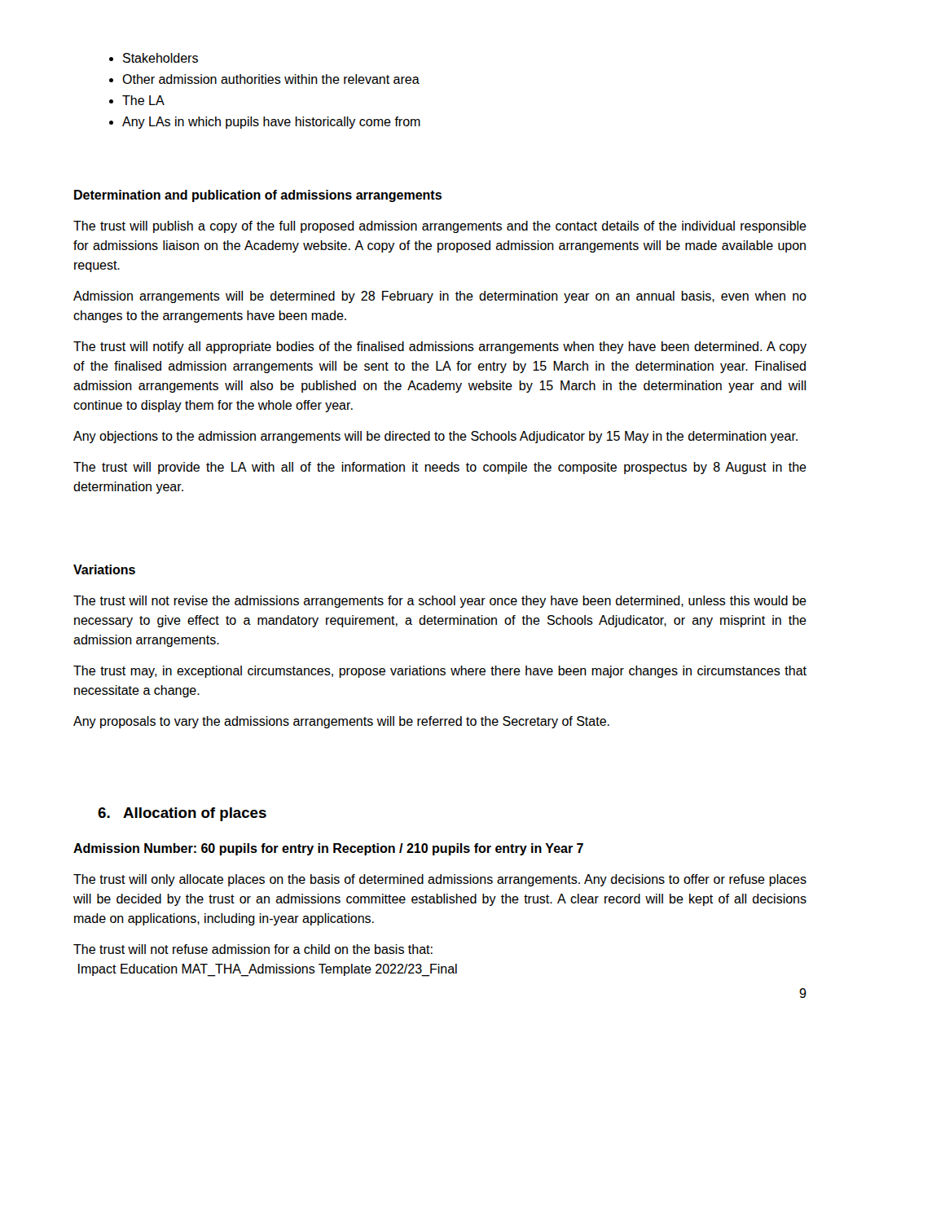Stakeholders
Other admission authorities within the relevant area
The LA
Any LAs in which pupils have historically come from
Determination and publication of admissions arrangements
The trust will publish a copy of the full proposed admission arrangements and the contact details of the individual responsible for admissions liaison on the Academy website. A copy of the proposed admission arrangements will be made available upon request.
Admission arrangements will be determined by 28 February in the determination year on an annual basis, even when no changes to the arrangements have been made.
The trust will notify all appropriate bodies of the finalised admissions arrangements when they have been determined. A copy of the finalised admission arrangements will be sent to the LA for entry by 15 March in the determination year. Finalised admission arrangements will also be published on the Academy website by 15 March in the determination year and will continue to display them for the whole offer year.
Any objections to the admission arrangements will be directed to the Schools Adjudicator by 15 May in the determination year.
The trust will provide the LA with all of the information it needs to compile the composite prospectus by 8 August in the determination year.
Variations
The trust will not revise the admissions arrangements for a school year once they have been determined, unless this would be necessary to give effect to a mandatory requirement, a determination of the Schools Adjudicator, or any misprint in the admission arrangements.
The trust may, in exceptional circumstances, propose variations where there have been major changes in circumstances that necessitate a change.
Any proposals to vary the admissions arrangements will be referred to the Secretary of State.
6. Allocation of places
Admission Number: 60 pupils for entry in Reception / 210 pupils for entry in Year 7
The trust will only allocate places on the basis of determined admissions arrangements. Any decisions to offer or refuse places will be decided by the trust or an admissions committee established by the trust. A clear record will be kept of all decisions made on applications, including in-year applications.
The trust will not refuse admission for a child on the basis that:
Impact Education MAT_THA_Admissions Template 2022/23_Final
9